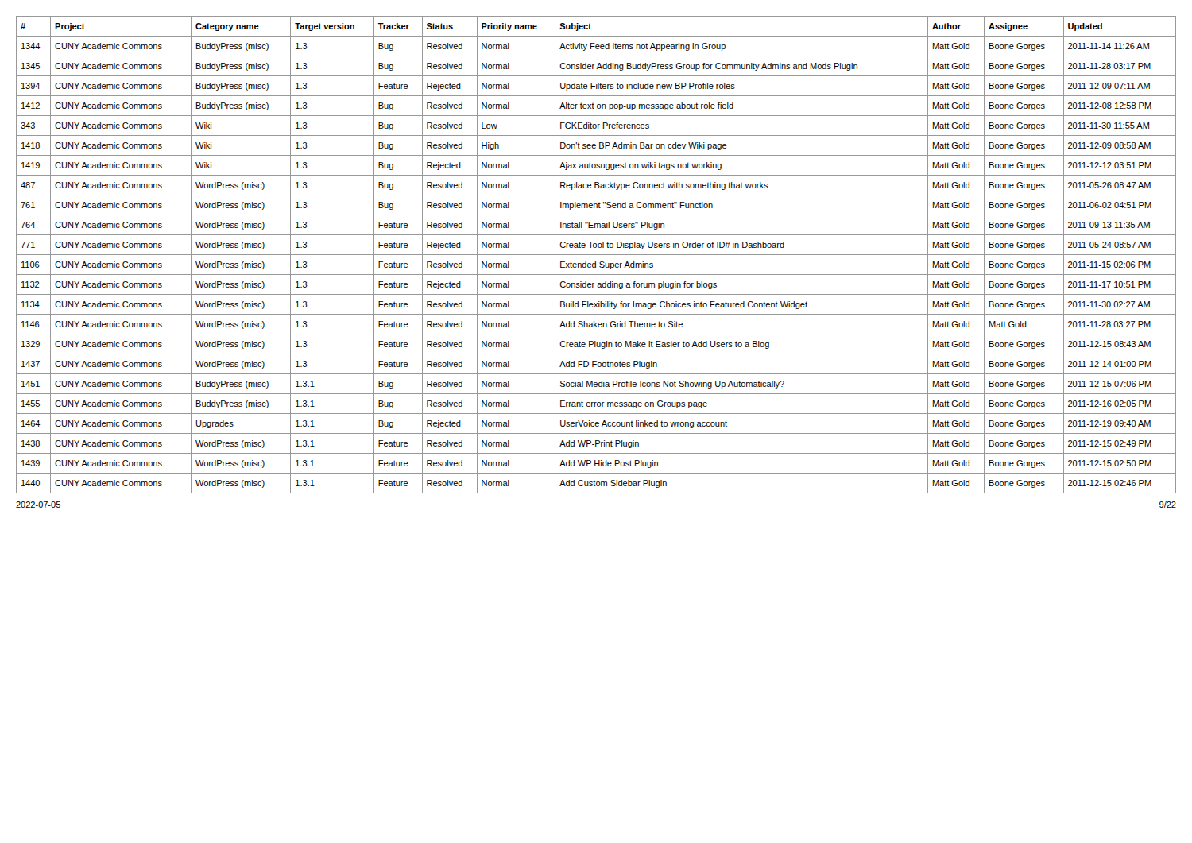| # | Project | Category name | Target version | Tracker | Status | Priority name | Subject | Author | Assignee | Updated |
| --- | --- | --- | --- | --- | --- | --- | --- | --- | --- | --- |
| 1344 | CUNY Academic Commons | BuddyPress (misc) | 1.3 | Bug | Resolved | Normal | Activity Feed Items not Appearing in Group | Matt Gold | Boone Gorges | 2011-11-14 11:26 AM |
| 1345 | CUNY Academic Commons | BuddyPress (misc) | 1.3 | Bug | Resolved | Normal | Consider Adding BuddyPress Group for Community Admins and Mods Plugin | Matt Gold | Boone Gorges | 2011-11-28 03:17 PM |
| 1394 | CUNY Academic Commons | BuddyPress (misc) | 1.3 | Feature | Rejected | Normal | Update Filters to include new BP Profile roles | Matt Gold | Boone Gorges | 2011-12-09 07:11 AM |
| 1412 | CUNY Academic Commons | BuddyPress (misc) | 1.3 | Bug | Resolved | Normal | Alter text on pop-up message about role field | Matt Gold | Boone Gorges | 2011-12-08 12:58 PM |
| 343 | CUNY Academic Commons | Wiki | 1.3 | Bug | Resolved | Low | FCKEditor Preferences | Matt Gold | Boone Gorges | 2011-11-30 11:55 AM |
| 1418 | CUNY Academic Commons | Wiki | 1.3 | Bug | Resolved | High | Don't see BP Admin Bar on cdev Wiki page | Matt Gold | Boone Gorges | 2011-12-09 08:58 AM |
| 1419 | CUNY Academic Commons | Wiki | 1.3 | Bug | Rejected | Normal | Ajax autosuggest on wiki tags not working | Matt Gold | Boone Gorges | 2011-12-12 03:51 PM |
| 487 | CUNY Academic Commons | WordPress (misc) | 1.3 | Bug | Resolved | Normal | Replace Backtype Connect with something that works | Matt Gold | Boone Gorges | 2011-05-26 08:47 AM |
| 761 | CUNY Academic Commons | WordPress (misc) | 1.3 | Bug | Resolved | Normal | Implement "Send a Comment" Function | Matt Gold | Boone Gorges | 2011-06-02 04:51 PM |
| 764 | CUNY Academic Commons | WordPress (misc) | 1.3 | Feature | Resolved | Normal | Install "Email Users" Plugin | Matt Gold | Boone Gorges | 2011-09-13 11:35 AM |
| 771 | CUNY Academic Commons | WordPress (misc) | 1.3 | Feature | Rejected | Normal | Create Tool to Display Users in Order of ID# in Dashboard | Matt Gold | Boone Gorges | 2011-05-24 08:57 AM |
| 1106 | CUNY Academic Commons | WordPress (misc) | 1.3 | Feature | Resolved | Normal | Extended Super Admins | Matt Gold | Boone Gorges | 2011-11-15 02:06 PM |
| 1132 | CUNY Academic Commons | WordPress (misc) | 1.3 | Feature | Rejected | Normal | Consider adding a forum plugin for blogs | Matt Gold | Boone Gorges | 2011-11-17 10:51 PM |
| 1134 | CUNY Academic Commons | WordPress (misc) | 1.3 | Feature | Resolved | Normal | Build Flexibility for Image Choices into Featured Content Widget | Matt Gold | Boone Gorges | 2011-11-30 02:27 AM |
| 1146 | CUNY Academic Commons | WordPress (misc) | 1.3 | Feature | Resolved | Normal | Add Shaken Grid Theme to Site | Matt Gold | Matt Gold | 2011-11-28 03:27 PM |
| 1329 | CUNY Academic Commons | WordPress (misc) | 1.3 | Feature | Resolved | Normal | Create Plugin to Make it Easier to Add Users to a Blog | Matt Gold | Boone Gorges | 2011-12-15 08:43 AM |
| 1437 | CUNY Academic Commons | WordPress (misc) | 1.3 | Feature | Resolved | Normal | Add FD Footnotes Plugin | Matt Gold | Boone Gorges | 2011-12-14 01:00 PM |
| 1451 | CUNY Academic Commons | BuddyPress (misc) | 1.3.1 | Bug | Resolved | Normal | Social Media Profile Icons Not Showing Up Automatically? | Matt Gold | Boone Gorges | 2011-12-15 07:06 PM |
| 1455 | CUNY Academic Commons | BuddyPress (misc) | 1.3.1 | Bug | Resolved | Normal | Errant error message on Groups page | Matt Gold | Boone Gorges | 2011-12-16 02:05 PM |
| 1464 | CUNY Academic Commons | Upgrades | 1.3.1 | Bug | Rejected | Normal | UserVoice Account linked to wrong account | Matt Gold | Boone Gorges | 2011-12-19 09:40 AM |
| 1438 | CUNY Academic Commons | WordPress (misc) | 1.3.1 | Feature | Resolved | Normal | Add WP-Print Plugin | Matt Gold | Boone Gorges | 2011-12-15 02:49 PM |
| 1439 | CUNY Academic Commons | WordPress (misc) | 1.3.1 | Feature | Resolved | Normal | Add WP Hide Post Plugin | Matt Gold | Boone Gorges | 2011-12-15 02:50 PM |
| 1440 | CUNY Academic Commons | WordPress (misc) | 1.3.1 | Feature | Resolved | Normal | Add Custom Sidebar Plugin | Matt Gold | Boone Gorges | 2011-12-15 02:46 PM |
2022-07-05 9/22